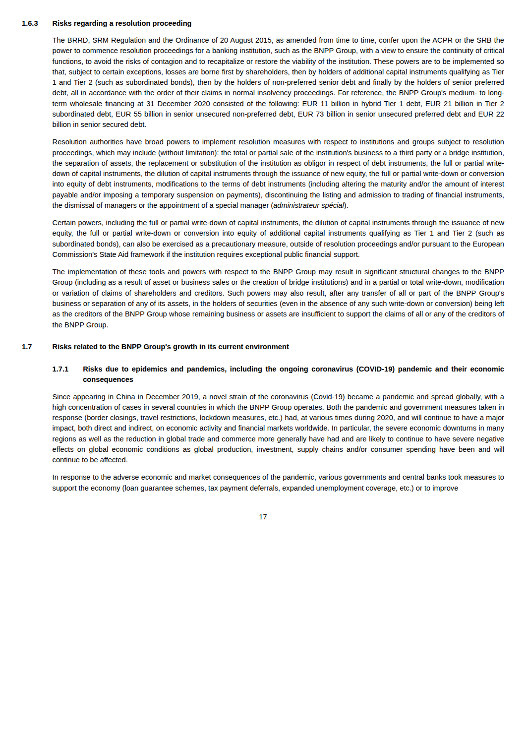1.6.3 Risks regarding a resolution proceeding
The BRRD, SRM Regulation and the Ordinance of 20 August 2015, as amended from time to time, confer upon the ACPR or the SRB the power to commence resolution proceedings for a banking institution, such as the BNPP Group, with a view to ensure the continuity of critical functions, to avoid the risks of contagion and to recapitalize or restore the viability of the institution. These powers are to be implemented so that, subject to certain exceptions, losses are borne first by shareholders, then by holders of additional capital instruments qualifying as Tier 1 and Tier 2 (such as subordinated bonds), then by the holders of non-preferred senior debt and finally by the holders of senior preferred debt, all in accordance with the order of their claims in normal insolvency proceedings. For reference, the BNPP Group's medium- to long-term wholesale financing at 31 December 2020 consisted of the following: EUR 11 billion in hybrid Tier 1 debt, EUR 21 billion in Tier 2 subordinated debt, EUR 55 billion in senior unsecured non-preferred debt, EUR 73 billion in senior unsecured preferred debt and EUR 22 billion in senior secured debt.
Resolution authorities have broad powers to implement resolution measures with respect to institutions and groups subject to resolution proceedings, which may include (without limitation): the total or partial sale of the institution's business to a third party or a bridge institution, the separation of assets, the replacement or substitution of the institution as obligor in respect of debt instruments, the full or partial write-down of capital instruments, the dilution of capital instruments through the issuance of new equity, the full or partial write-down or conversion into equity of debt instruments, modifications to the terms of debt instruments (including altering the maturity and/or the amount of interest payable and/or imposing a temporary suspension on payments), discontinuing the listing and admission to trading of financial instruments, the dismissal of managers or the appointment of a special manager (administrateur spécial).
Certain powers, including the full or partial write-down of capital instruments, the dilution of capital instruments through the issuance of new equity, the full or partial write-down or conversion into equity of additional capital instruments qualifying as Tier 1 and Tier 2 (such as subordinated bonds), can also be exercised as a precautionary measure, outside of resolution proceedings and/or pursuant to the European Commission's State Aid framework if the institution requires exceptional public financial support.
The implementation of these tools and powers with respect to the BNPP Group may result in significant structural changes to the BNPP Group (including as a result of asset or business sales or the creation of bridge institutions) and in a partial or total write-down, modification or variation of claims of shareholders and creditors. Such powers may also result, after any transfer of all or part of the BNPP Group's business or separation of any of its assets, in the holders of securities (even in the absence of any such write-down or conversion) being left as the creditors of the BNPP Group whose remaining business or assets are insufficient to support the claims of all or any of the creditors of the BNPP Group.
1.7 Risks related to the BNPP Group's growth in its current environment
1.7.1 Risks due to epidemics and pandemics, including the ongoing coronavirus (COVID-19) pandemic and their economic consequences
Since appearing in China in December 2019, a novel strain of the coronavirus (Covid-19) became a pandemic and spread globally, with a high concentration of cases in several countries in which the BNPP Group operates. Both the pandemic and government measures taken in response (border closings, travel restrictions, lockdown measures, etc.) had, at various times during 2020, and will continue to have a major impact, both direct and indirect, on economic activity and financial markets worldwide. In particular, the severe economic downturns in many regions as well as the reduction in global trade and commerce more generally have had and are likely to continue to have severe negative effects on global economic conditions as global production, investment, supply chains and/or consumer spending have been and will continue to be affected.
In response to the adverse economic and market consequences of the pandemic, various governments and central banks took measures to support the economy (loan guarantee schemes, tax payment deferrals, expanded unemployment coverage, etc.) or to improve
17